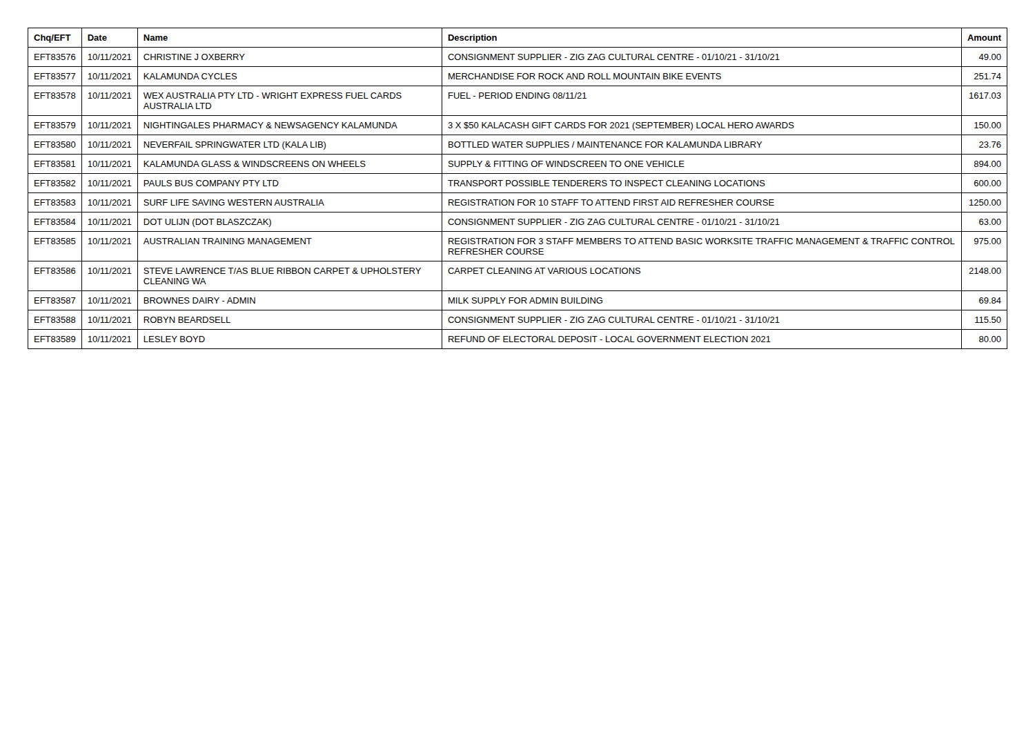Payment listing
| Chq/EFT | Date | Name | Description | Amount |
| --- | --- | --- | --- | --- |
| EFT83576 | 10/11/2021 | CHRISTINE J OXBERRY | CONSIGNMENT SUPPLIER - ZIG ZAG CULTURAL CENTRE - 01/10/21 - 31/10/21 | 49.00 |
| EFT83577 | 10/11/2021 | KALAMUNDA CYCLES | MERCHANDISE FOR ROCK AND ROLL MOUNTAIN BIKE EVENTS | 251.74 |
| EFT83578 | 10/11/2021 | WEX AUSTRALIA PTY LTD - WRIGHT EXPRESS FUEL CARDS AUSTRALIA LTD | FUEL - PERIOD ENDING 08/11/21 | 1617.03 |
| EFT83579 | 10/11/2021 | NIGHTINGALES PHARMACY & NEWSAGENCY KALAMUNDA | 3 X $50 KALACASH GIFT CARDS FOR 2021 (SEPTEMBER) LOCAL HERO AWARDS | 150.00 |
| EFT83580 | 10/11/2021 | NEVERFAIL SPRINGWATER LTD (KALA LIB) | BOTTLED WATER SUPPLIES / MAINTENANCE FOR KALAMUNDA LIBRARY | 23.76 |
| EFT83581 | 10/11/2021 | KALAMUNDA GLASS & WINDSCREENS ON WHEELS | SUPPLY & FITTING OF WINDSCREEN TO ONE VEHICLE | 894.00 |
| EFT83582 | 10/11/2021 | PAULS BUS COMPANY PTY LTD | TRANSPORT POSSIBLE TENDERERS TO INSPECT CLEANING LOCATIONS | 600.00 |
| EFT83583 | 10/11/2021 | SURF LIFE SAVING WESTERN AUSTRALIA | REGISTRATION FOR 10 STAFF TO ATTEND FIRST AID REFRESHER COURSE | 1250.00 |
| EFT83584 | 10/11/2021 | DOT ULIJN (DOT BLASZCZAK) | CONSIGNMENT SUPPLIER - ZIG ZAG CULTURAL CENTRE - 01/10/21 - 31/10/21 | 63.00 |
| EFT83585 | 10/11/2021 | AUSTRALIAN TRAINING MANAGEMENT | REGISTRATION FOR 3 STAFF MEMBERS TO ATTEND BASIC WORKSITE TRAFFIC MANAGEMENT & TRAFFIC CONTROL REFRESHER COURSE | 975.00 |
| EFT83586 | 10/11/2021 | STEVE LAWRENCE T/AS BLUE RIBBON CARPET & UPHOLSTERY CLEANING WA | CARPET CLEANING AT VARIOUS LOCATIONS | 2148.00 |
| EFT83587 | 10/11/2021 | BROWNES DAIRY - ADMIN | MILK SUPPLY FOR ADMIN BUILDING | 69.84 |
| EFT83588 | 10/11/2021 | ROBYN BEARDSELL | CONSIGNMENT SUPPLIER - ZIG ZAG CULTURAL CENTRE - 01/10/21 - 31/10/21 | 115.50 |
| EFT83589 | 10/11/2021 | LESLEY BOYD | REFUND OF ELECTORAL DEPOSIT - LOCAL GOVERNMENT ELECTION 2021 | 80.00 |